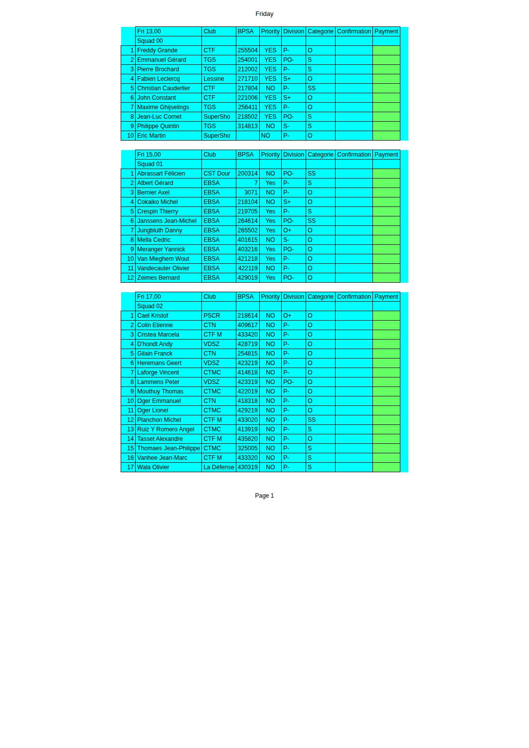Friday
| | Fri 13,00 | Club | BPSA | Priority | Division | Categorie | Confirmation | Payment | |
| | Squad 00 | | | | | | | | |
| 1 | Freddy Grande | CTF | 255504 | YES | P- | O | | | |
| 2 | Emmanuel Gérard | TGS | 254001 | YES | PO- | S | | | |
| 3 | Pierre Brochard | TGS | 212002 | YES | P- | S | | | |
| 4 | Fabien Leclercq | Lessine | 271710 | YES | S+ | O | | | |
| 5 | Christian Cauderlier | CTF | 217804 | NO | P- | SS | | | |
| 6 | John Constant | CTF | 221006 | YES | S+ | O | | | |
| 7 | Maxime Ghijselings | TGS | 256411 | YES | P- | O | | | |
| 8 | Jean-Luc Cornet | SuperSho | 218502 | YES | PO- | S | | | |
| 9 | Philippe Quintin | TGS | 314813 | NO | S- | S | | | |
| 10 | Eric Martin | SuperSho | | NO | P- | O | | | |
| | Fri 15,00 | Club | BPSA | Priority | Division | Categorie | Confirmation | Payment | |
| | Squad 01 | | | | | | | | |
| 1 | Abrassart Félicien | CST Dour | 200314 | NO | PO- | SS | | | |
| 2 | Albert Gérard | EBSA | 7 | Yes | P- | S | | | |
| 3 | Bernier Axel | EBSA | 3071 | NO | P- | O | | | |
| 4 | Cokaiko Michel | EBSA | 218104 | NO | S+ | O | | | |
| 5 | Crespin Thierry | EBSA | 219705 | Yes | P- | S | | | |
| 6 | Janssens Jean-Michel | EBSA | 264614 | Yes | PO- | SS | | | |
| 7 | Jungbluth Danny | EBSA | 265502 | Yes | O+ | O | | | |
| 8 | Mella Cedric | EBSA | 401615 | NO | S- | O | | | |
| 9 | Meranger Yannick | EBSA | 403216 | Yes | PO- | O | | | |
| 10 | Van Mieghem Wout | EBSA | 421218 | Yes | P- | O | | | |
| 11 | Vandecauter Olivier | EBSA | 422119 | NO | P- | O | | | |
| 12 | Zeimes Bernard | EBSA | 429019 | Yes | PO- | O | | | |
| | Fri 17,00 | Club | BPSA | Priority | Division | Categorie | Confirmation | Payment | |
| | Squad 02 | | | | | | | | |
| 1 | Cael Kristof | PSCR | 218614 | NO | O+ | O | | | |
| 2 | Colin Etienne | CTN | 409617 | NO | P- | O | | | |
| 3 | Cristea Marcela | CTF M | 433420 | NO | P- | O | | | |
| 4 | D'hondt Andy | VDSZ | 428719 | NO | P- | O | | | |
| 5 | Gilain Franck | CTN | 254815 | NO | P- | O | | | |
| 6 | Heremans Geert | VDSZ | 423219 | NO | P- | O | | | |
| 7 | Laforge Vincent | CTMC | 414618 | NO | P- | O | | | |
| 8 | Lammens Peter | VDSZ | 423319 | NO | PO- | O | | | |
| 9 | Mouthuy Thomas | CTMC | 422019 | NO | P- | O | | | |
| 10 | Oger Emmanuel | CTN | 418318 | NO | P- | O | | | |
| 11 | Oger Lionel | CTMC | 429219 | NO | P- | O | | | |
| 12 | Planchon Michel | CTF M | 433020 | NO | P- | SS | | | |
| 13 | Ruiz Y Romero Angel | CTMC | 413919 | NO | P- | S | | | |
| 14 | Tasset Alexandre | CTF M | 435820 | NO | P- | O | | | |
| 15 | Thomaes Jean-Philippe | CTMC | 325005 | NO | P- | S | | | |
| 16 | Vanhee Jean-Marc | CTF M | 433320 | NO | P- | S | | | |
| 17 | Wala Olivier | La Défense | 430319 | NO | P- | S | | | |
Page 1